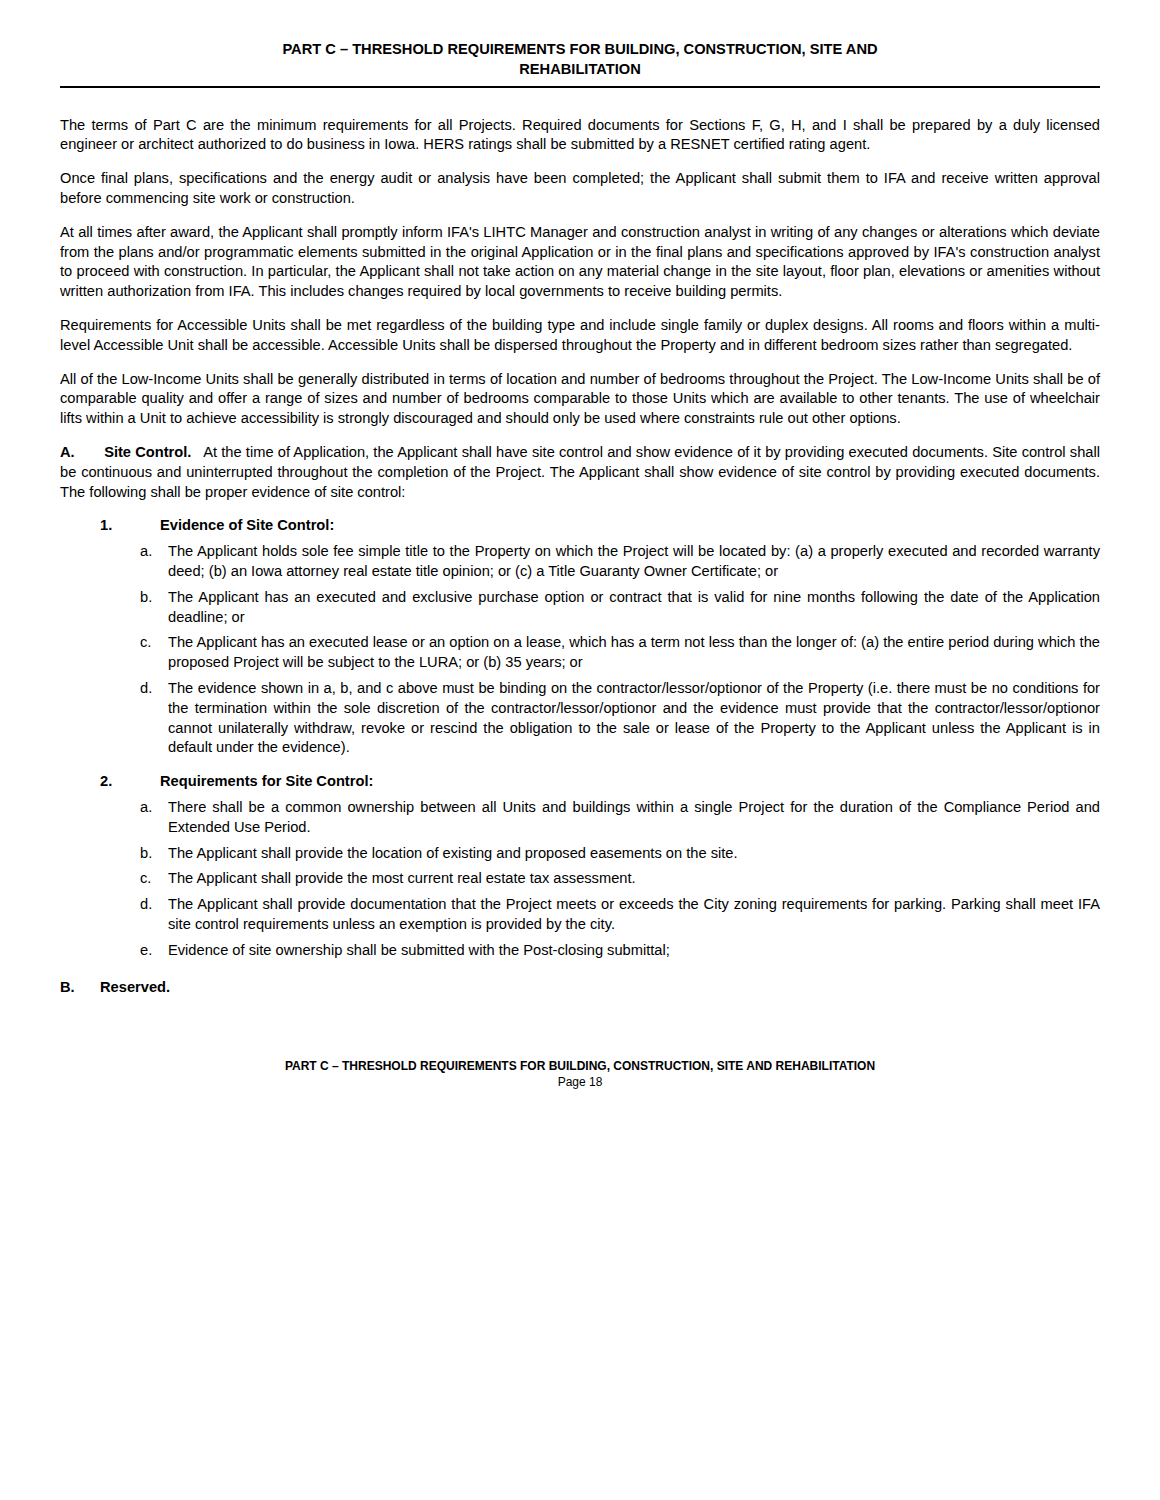PART C – THRESHOLD REQUIREMENTS FOR BUILDING, CONSTRUCTION, SITE AND
REHABILITATION
The terms of Part C are the minimum requirements for all Projects. Required documents for Sections F, G, H, and I shall be prepared by a duly licensed engineer or architect authorized to do business in Iowa. HERS ratings shall be submitted by a RESNET certified rating agent.
Once final plans, specifications and the energy audit or analysis have been completed; the Applicant shall submit them to IFA and receive written approval before commencing site work or construction.
At all times after award, the Applicant shall promptly inform IFA's LIHTC Manager and construction analyst in writing of any changes or alterations which deviate from the plans and/or programmatic elements submitted in the original Application or in the final plans and specifications approved by IFA's construction analyst to proceed with construction. In particular, the Applicant shall not take action on any material change in the site layout, floor plan, elevations or amenities without written authorization from IFA. This includes changes required by local governments to receive building permits.
Requirements for Accessible Units shall be met regardless of the building type and include single family or duplex designs. All rooms and floors within a multi-level Accessible Unit shall be accessible. Accessible Units shall be dispersed throughout the Property and in different bedroom sizes rather than segregated.
All of the Low-Income Units shall be generally distributed in terms of location and number of bedrooms throughout the Project. The Low-Income Units shall be of comparable quality and offer a range of sizes and number of bedrooms comparable to those Units which are available to other tenants. The use of wheelchair lifts within a Unit to achieve accessibility is strongly discouraged and should only be used where constraints rule out other options.
A. Site Control. At the time of Application, the Applicant shall have site control and show evidence of it by providing executed documents. Site control shall be continuous and uninterrupted throughout the completion of the Project. The Applicant shall show evidence of site control by providing executed documents. The following shall be proper evidence of site control:
1.
Evidence of Site Control:
a.
The Applicant holds sole fee simple title to the Property on which the Project will be located by: (a) a properly executed and recorded warranty deed; (b) an Iowa attorney real estate title opinion; or (c) a Title Guaranty Owner Certificate; or
b.
The Applicant has an executed and exclusive purchase option or contract that is valid for nine months following the date of the Application deadline; or
c.
The Applicant has an executed lease or an option on a lease, which has a term not less than the longer of: (a) the entire period during which the proposed Project will be subject to the LURA; or (b) 35 years; or
d.
The evidence shown in a, b, and c above must be binding on the contractor/lessor/optionor of the Property (i.e. there must be no conditions for the termination within the sole discretion of the contractor/lessor/optionor and the evidence must provide that the contractor/lessor/optionor cannot unilaterally withdraw, revoke or rescind the obligation to the sale or lease of the Property to the Applicant unless the Applicant is in default under the evidence).
2.
Requirements for Site Control:
a.
There shall be a common ownership between all Units and buildings within a single Project for the duration of the Compliance Period and Extended Use Period.
b.
The Applicant shall provide the location of existing and proposed easements on the site.
c.
The Applicant shall provide the most current real estate tax assessment.
d.
The Applicant shall provide documentation that the Project meets or exceeds the City zoning requirements for parking. Parking shall meet IFA site control requirements unless an exemption is provided by the city.
e.
Evidence of site ownership shall be submitted with the Post-closing submittal;
B. Reserved.
PART C – THRESHOLD REQUIREMENTS FOR BUILDING, CONSTRUCTION, SITE AND REHABILITATION
Page 18